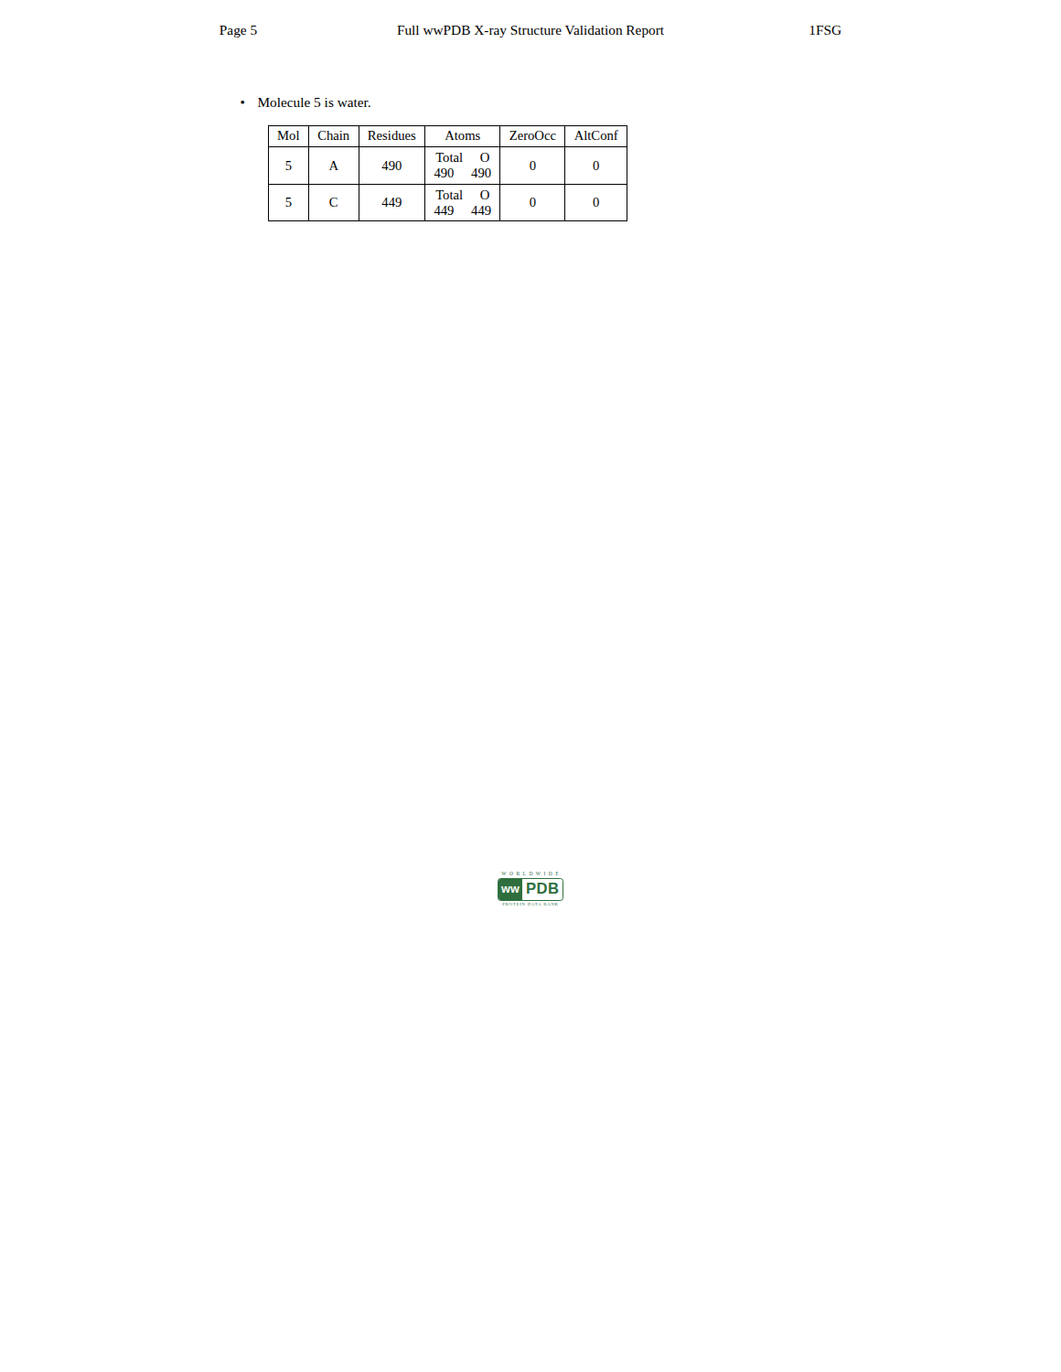Page 5
Full wwPDB X-ray Structure Validation Report
1FSG
Molecule 5 is water.
| Mol | Chain | Residues | Atoms | ZeroOcc | AltConf |
| --- | --- | --- | --- | --- | --- |
| 5 | A | 490 | Total O 490 490 | 0 | 0 |
| 5 | C | 449 | Total O 449 449 | 0 | 0 |
W O R L D W I D E
ww PDB
PROTEIN DATA BANK